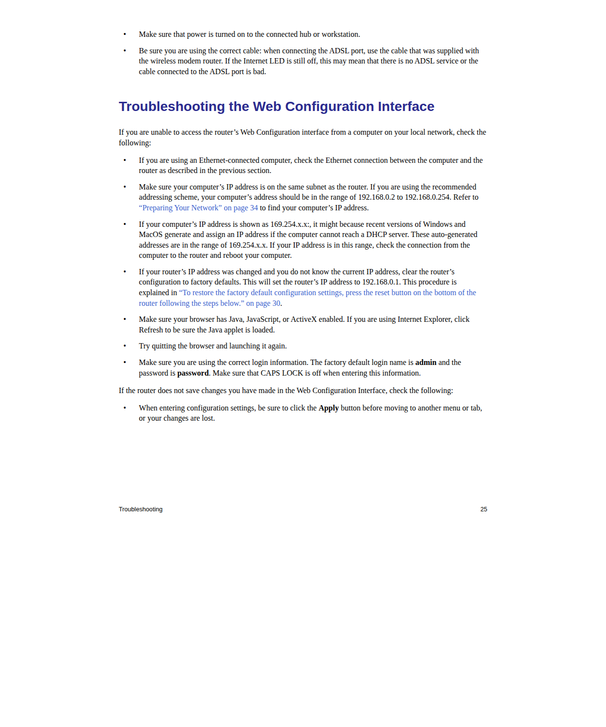Make sure that power is turned on to the connected hub or workstation.
Be sure you are using the correct cable: when connecting the ADSL port, use the cable that was supplied with the wireless modem router. If the Internet LED is still off, this may mean that there is no ADSL service or the cable connected to the ADSL port is bad.
Troubleshooting the Web Configuration Interface
If you are unable to access the router’s Web Configuration interface from a computer on your local network, check the following:
If you are using an Ethernet-connected computer, check the Ethernet connection between the computer and the router as described in the previous section.
Make sure your computer’s IP address is on the same subnet as the router. If you are using the recommended addressing scheme, your computer’s address should be in the range of 192.168.0.2 to 192.168.0.254. Refer to “Preparing Your Network” on page 34 to find your computer’s IP address.
If your computer’s IP address is shown as 169.254.x.x:, it might because recent versions of Windows and MacOS generate and assign an IP address if the computer cannot reach a DHCP server. These auto-generated addresses are in the range of 169.254.x.x. If your IP address is in this range, check the connection from the computer to the router and reboot your computer.
If your router’s IP address was changed and you do not know the current IP address, clear the router’s configuration to factory defaults. This will set the router’s IP address to 192.168.0.1. This procedure is explained in “To restore the factory default configuration settings, press the reset button on the bottom of the router following the steps below.” on page 30.
Make sure your browser has Java, JavaScript, or ActiveX enabled. If you are using Internet Explorer, click Refresh to be sure the Java applet is loaded.
Try quitting the browser and launching it again.
Make sure you are using the correct login information. The factory default login name is admin and the password is password. Make sure that CAPS LOCK is off when entering this information.
If the router does not save changes you have made in the Web Configuration Interface, check the following:
When entering configuration settings, be sure to click the Apply button before moving to another menu or tab, or your changes are lost.
Troubleshooting 25